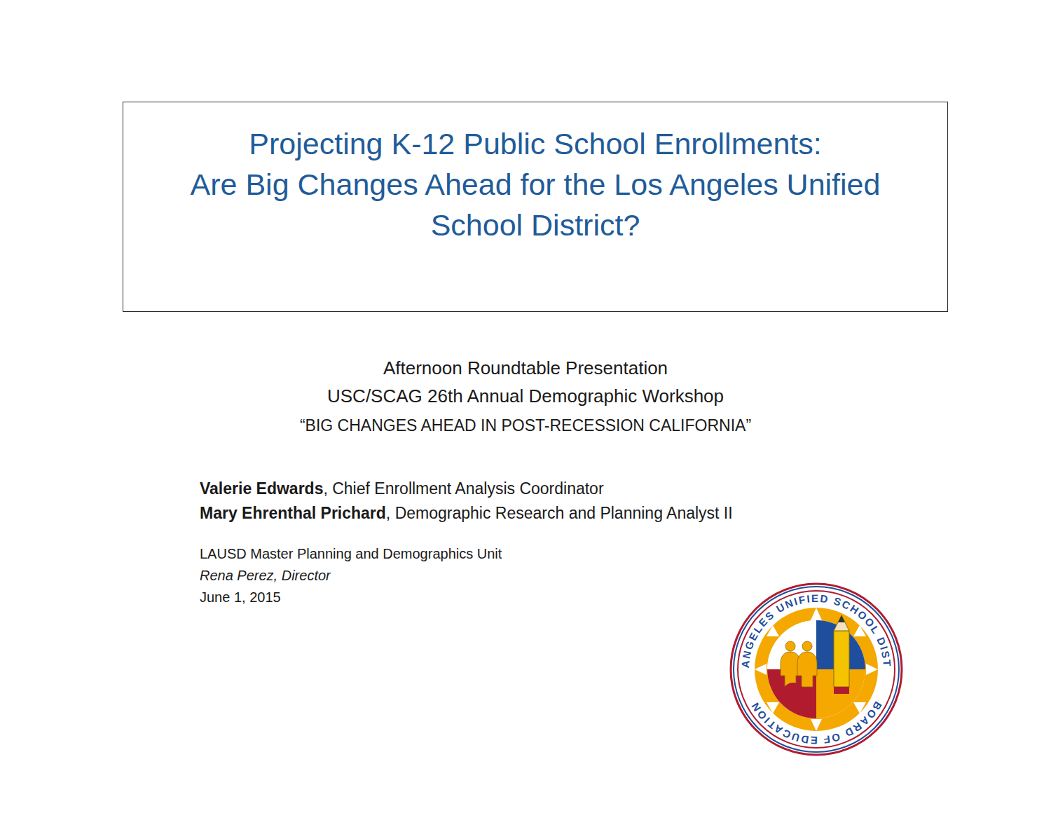Projecting K-12 Public School Enrollments:
Are Big Changes Ahead for the Los Angeles Unified School District?
Afternoon Roundtable Presentation
USC/SCAG 26th Annual Demographic Workshop
“BIG CHANGES AHEAD IN POST-RECESSION CALIFORNIA”
Valerie Edwards, Chief Enrollment Analysis Coordinator
Mary Ehrenthal Prichard, Demographic Research and Planning Analyst II
LAUSD Master Planning and Demographics Unit
Rena Perez, Director
June 1, 2015
Los Angeles Unified School District Board of Education seal LOS ANGELES UNIFIED SCHOOL DISTRICT BOARD OF EDUCATION